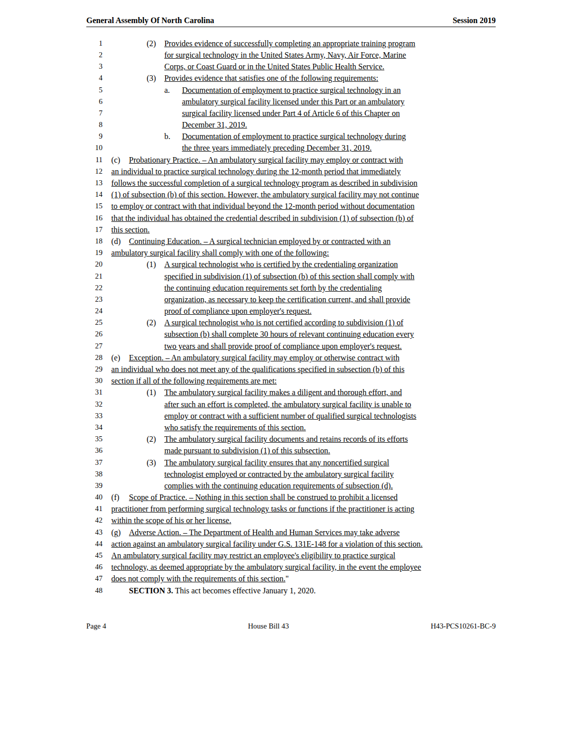General Assembly Of North Carolina
Session 2019
1(2) Provides evidence of successfully completing an appropriate training program
2 for surgical technology in the United States Army, Navy, Air Force, Marine
3 Corps, or Coast Guard or in the United States Public Health Service.
4(3) Provides evidence that satisfies one of the following requirements:
5 a. Documentation of employment to practice surgical technology in an
6 ambulatory surgical facility licensed under this Part or an ambulatory
7 surgical facility licensed under Part 4 of Article 6 of this Chapter on
8 December 31, 2019.
9 b. Documentation of employment to practice surgical technology during
10 the three years immediately preceding December 31, 2019.
11(c) Probationary Practice. – An ambulatory surgical facility may employ or contract with
12 an individual to practice surgical technology during the 12-month period that immediately
13 follows the successful completion of a surgical technology program as described in subdivision
14(1) of subsection (b) of this section. However, the ambulatory surgical facility may not continue
15 to employ or contract with that individual beyond the 12-month period without documentation
16 that the individual has obtained the credential described in subdivision (1) of subsection (b) of
17 this section.
18(d) Continuing Education. – A surgical technician employed by or contracted with an
19 ambulatory surgical facility shall comply with one of the following:
20(1) A surgical technologist who is certified by the credentialing organization
21 specified in subdivision (1) of subsection (b) of this section shall comply with
22 the continuing education requirements set forth by the credentialing
23 organization, as necessary to keep the certification current, and shall provide
24 proof of compliance upon employer's request.
25(2) A surgical technologist who is not certified according to subdivision (1) of
26 subsection (b) shall complete 30 hours of relevant continuing education every
27 two years and shall provide proof of compliance upon employer's request.
28(e) Exception. – An ambulatory surgical facility may employ or otherwise contract with
29 an individual who does not meet any of the qualifications specified in subsection (b) of this
30 section if all of the following requirements are met:
31(1) The ambulatory surgical facility makes a diligent and thorough effort, and
32 after such an effort is completed, the ambulatory surgical facility is unable to
33 employ or contract with a sufficient number of qualified surgical technologists
34 who satisfy the requirements of this section.
35(2) The ambulatory surgical facility documents and retains records of its efforts
36 made pursuant to subdivision (1) of this subsection.
37(3) The ambulatory surgical facility ensures that any noncertified surgical
38 technologist employed or contracted by the ambulatory surgical facility
39 complies with the continuing education requirements of subsection (d).
40(f) Scope of Practice. – Nothing in this section shall be construed to prohibit a licensed
41 practitioner from performing surgical technology tasks or functions if the practitioner is acting
42 within the scope of his or her license.
43(g) Adverse Action. – The Department of Health and Human Services may take adverse
44 action against an ambulatory surgical facility under G.S. 131E-148 for a violation of this section.
45 An ambulatory surgical facility may restrict an employee's eligibility to practice surgical
46 technology, as deemed appropriate by the ambulatory surgical facility, in the event the employee
47 does not comply with the requirements of this section."
48 SECTION 3. This act becomes effective January 1, 2020.
Page 4
House Bill 43
H43-PCS10261-BC-9